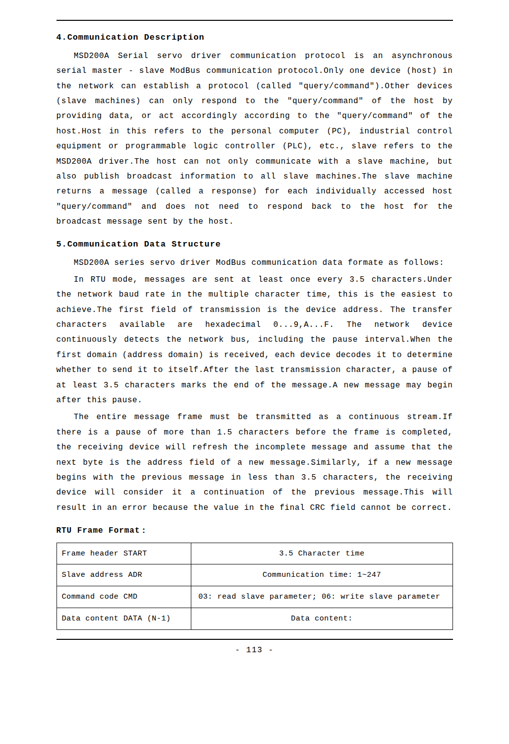4.Communication Description
MSD200A Serial servo driver communication protocol is an asynchronous serial master - slave ModBus communication protocol.Only one device (host) in the network can establish a protocol (called "query/command").Other devices (slave machines) can only respond to the "query/command" of the host by providing data, or act accordingly according to the "query/command" of the host.Host in this refers to the personal computer (PC), industrial control equipment or programmable logic controller (PLC), etc., slave refers to the MSD200A driver.The host can not only communicate with a slave machine, but also publish broadcast information to all slave machines.The slave machine returns a message (called a response) for each individually accessed host "query/command" and does not need to respond back to the host for the broadcast message sent by the host.
5.Communication Data Structure
MSD200A series servo driver ModBus communication data formate as follows:
In RTU mode, messages are sent at least once every 3.5 characters.Under the network baud rate in the multiple character time, this is the easiest to achieve.The first field of transmission is the device address. The transfer characters available are hexadecimal 0...9,A...F. The network device continuously detects the network bus, including the pause interval.When the first domain (address domain) is received, each device decodes it to determine whether to send it to itself.After the last transmission character, a pause of at least 3.5 characters marks the end of the message.A new message may begin after this pause.
The entire message frame must be transmitted as a continuous stream.If there is a pause of more than 1.5 characters before the frame is completed, the receiving device will refresh the incomplete message and assume that the next byte is the address field of a new message.Similarly, if a new message begins with the previous message in less than 3.5 characters, the receiving device will consider it a continuation of the previous message.This will result in an error because the value in the final CRC field cannot be correct.
RTU Frame Format：
| Frame header START | 3.5 Character time |
| Slave address ADR | Communication time: 1~247 |
| Command code CMD | 03: read slave parameter; 06: write slave parameter |
| Data content DATA (N-1) | Data content: |
- 113 -